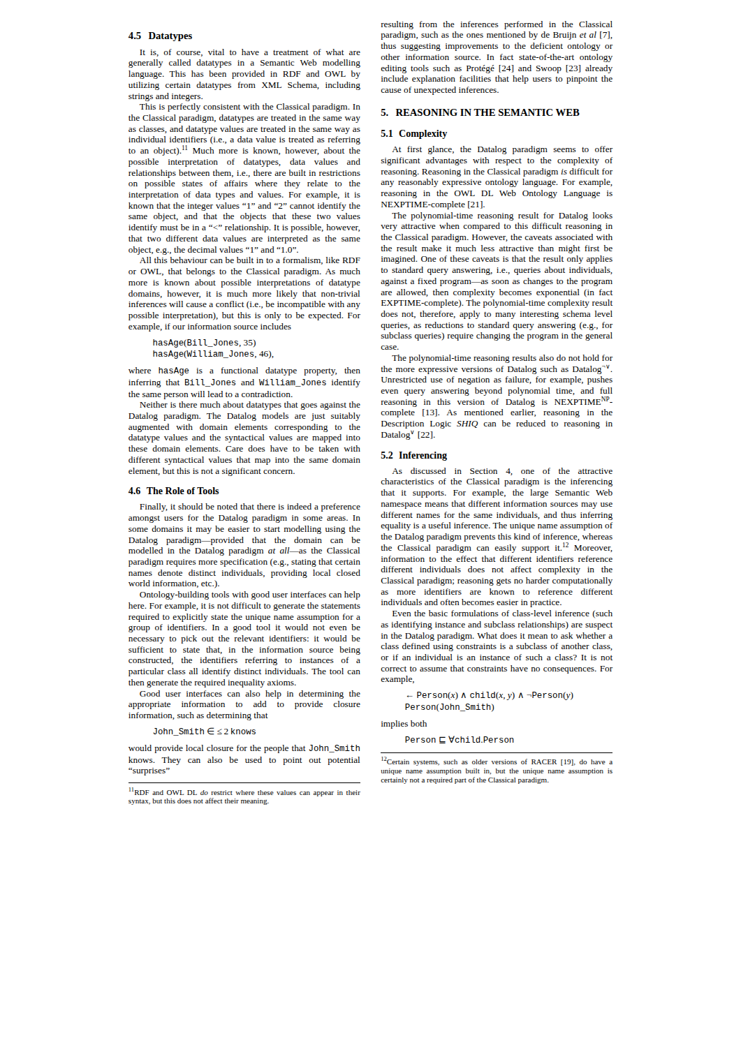4.5 Datatypes
It is, of course, vital to have a treatment of what are generally called datatypes in a Semantic Web modelling language. This has been provided in RDF and OWL by utilizing certain datatypes from XML Schema, including strings and integers.
This is perfectly consistent with the Classical paradigm. In the Classical paradigm, datatypes are treated in the same way as classes, and datatype values are treated in the same way as individual identifiers (i.e., a data value is treated as referring to an object).11 Much more is known, however, about the possible interpretation of datatypes, data values and relationships between them, i.e., there are built in restrictions on possible states of affairs where they relate to the interpretation of data types and values. For example, it is known that the integer values “1” and “2” cannot identify the same object, and that the objects that these two values identify must be in a “<” relationship. It is possible, however, that two different data values are interpreted as the same object, e.g., the decimal values “1” and “1.0”.
All this behaviour can be built in to a formalism, like RDF or OWL, that belongs to the Classical paradigm. As much more is known about possible interpretations of datatype domains, however, it is much more likely that non-trivial inferences will cause a conflict (i.e., be incompatible with any possible interpretation), but this is only to be expected. For example, if our information source includes
hasAge(Bill_Jones, 35)
hasAge(William_Jones, 46),
where hasAge is a functional datatype property, then inferring that Bill_Jones and William_Jones identify the same person will lead to a contradiction.
Neither is there much about datatypes that goes against the Datalog paradigm. The Datalog models are just suitably augmented with domain elements corresponding to the datatype values and the syntactical values are mapped into these domain elements. Care does have to be taken with different syntactical values that map into the same domain element, but this is not a significant concern.
4.6 The Role of Tools
Finally, it should be noted that there is indeed a preference amongst users for the Datalog paradigm in some areas. In some domains it may be easier to start modelling using the Datalog paradigm—provided that the domain can be modelled in the Datalog paradigm at all—as the Classical paradigm requires more specification (e.g., stating that certain names denote distinct individuals, providing local closed world information, etc.).
Ontology-building tools with good user interfaces can help here. For example, it is not difficult to generate the statements required to explicitly state the unique name assumption for a group of identifiers. In a good tool it would not even be necessary to pick out the relevant identifiers: it would be sufficient to state that, in the information source being constructed, the identifiers referring to instances of a particular class all identify distinct individuals. The tool can then generate the required inequality axioms.
Good user interfaces can also help in determining the appropriate information to add to provide closure information, such as determining that
John_Smith ∈ ≤ 2 knows
would provide local closure for the people that John_Smith knows. They can also be used to point out potential “surprises”
11RDF and OWL DL do restrict where these values can appear in their syntax, but this does not affect their meaning.
resulting from the inferences performed in the Classical paradigm, such as the ones mentioned by de Bruijn et al [7], thus suggesting improvements to the deficient ontology or other information source. In fact state-of-the-art ontology editing tools such as Protégé [24] and Swoop [23] already include explanation facilities that help users to pinpoint the cause of unexpected inferences.
5. REASONING IN THE SEMANTIC WEB
5.1 Complexity
At first glance, the Datalog paradigm seems to offer significant advantages with respect to the complexity of reasoning. Reasoning in the Classical paradigm is difficult for any reasonably expressive ontology language. For example, reasoning in the OWL DL Web Ontology Language is NEXPTIME-complete [21].
The polynomial-time reasoning result for Datalog looks very attractive when compared to this difficult reasoning in the Classical paradigm. However, the caveats associated with the result make it much less attractive than might first be imagined. One of these caveats is that the result only applies to standard query answering, i.e., queries about individuals, against a fixed program—as soon as changes to the program are allowed, then complexity becomes exponential (in fact EXPTIME-complete). The polynomial-time complexity result does not, therefore, apply to many interesting schema level queries, as reductions to standard query answering (e.g., for subclass queries) require changing the program in the general case.
The polynomial-time reasoning results also do not hold for the more expressive versions of Datalog such as Datalog¬∨. Unrestricted use of negation as failure, for example, pushes even query answering beyond polynomial time, and full reasoning in this version of Datalog is NEXPTIMENP-complete [13]. As mentioned earlier, reasoning in the Description Logic SHIQ can be reduced to reasoning in Datalog∨ [22].
5.2 Inferencing
As discussed in Section 4, one of the attractive characteristics of the Classical paradigm is the inferencing that it supports. For example, the large Semantic Web namespace means that different information sources may use different names for the same individuals, and thus inferring equality is a useful inference. The unique name assumption of the Datalog paradigm prevents this kind of inference, whereas the Classical paradigm can easily support it.12 Moreover, information to the effect that different identifiers reference different individuals does not affect complexity in the Classical paradigm; reasoning gets no harder computationally as more identifiers are known to reference different individuals and often becomes easier in practice.
Even the basic formulations of class-level inference (such as identifying instance and subclass relationships) are suspect in the Datalog paradigm. What does it mean to ask whether a class defined using constraints is a subclass of another class, or if an individual is an instance of such a class? It is not correct to assume that constraints have no consequences. For example,
← Person(x) ∧ child(x, y) ∧ ¬Person(y)
Person(John_Smith)
implies both
Person ⊑ ∀child.Person
12Certain systems, such as older versions of RACER [19], do have a unique name assumption built in, but the unique name assumption is certainly not a required part of the Classical paradigm.